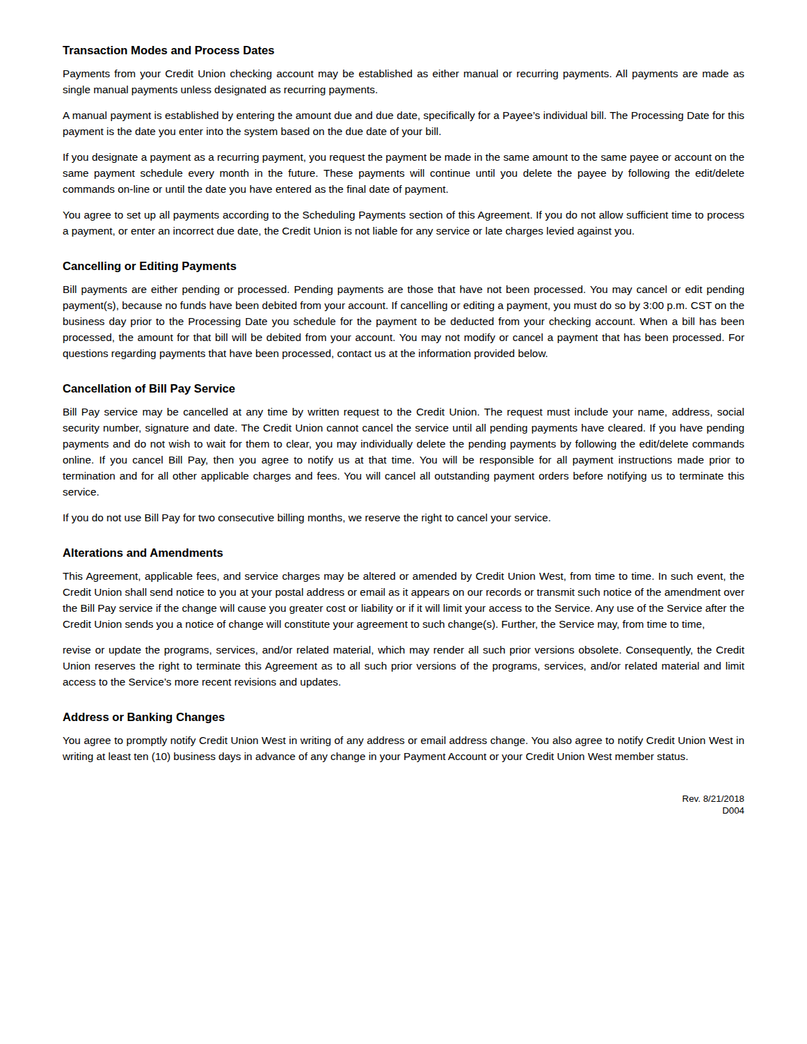Transaction Modes and Process Dates
Payments from your Credit Union checking account may be established as either manual or recurring payments. All payments are made as single manual payments unless designated as recurring payments.
A manual payment is established by entering the amount due and due date, specifically for a Payee’s individual bill. The Processing Date for this payment is the date you enter into the system based on the due date of your bill.
If you designate a payment as a recurring payment, you request the payment be made in the same amount to the same payee or account on the same payment schedule every month in the future. These payments will continue until you delete the payee by following the edit/delete commands on-line or until the date you have entered as the final date of payment.
You agree to set up all payments according to the Scheduling Payments section of this Agreement. If you do not allow sufficient time to process a payment, or enter an incorrect due date, the Credit Union is not liable for any service or late charges levied against you.
Cancelling or Editing Payments
Bill payments are either pending or processed. Pending payments are those that have not been processed. You may cancel or edit pending payment(s), because no funds have been debited from your account. If cancelling or editing a payment, you must do so by 3:00 p.m. CST on the business day prior to the Processing Date you schedule for the payment to be deducted from your checking account. When a bill has been processed, the amount for that bill will be debited from your account. You may not modify or cancel a payment that has been processed. For questions regarding payments that have been processed, contact us at the information provided below.
Cancellation of Bill Pay Service
Bill Pay service may be cancelled at any time by written request to the Credit Union. The request must include your name, address, social security number, signature and date. The Credit Union cannot cancel the service until all pending payments have cleared. If you have pending payments and do not wish to wait for them to clear, you may individually delete the pending payments by following the edit/delete commands online. If you cancel Bill Pay, then you agree to notify us at that time. You will be responsible for all payment instructions made prior to termination and for all other applicable charges and fees. You will cancel all outstanding payment orders before notifying us to terminate this service.
If you do not use Bill Pay for two consecutive billing months, we reserve the right to cancel your service.
Alterations and Amendments
This Agreement, applicable fees, and service charges may be altered or amended by Credit Union West, from time to time. In such event, the Credit Union shall send notice to you at your postal address or email as it appears on our records or transmit such notice of the amendment over the Bill Pay service if the change will cause you greater cost or liability or if it will limit your access to the Service. Any use of the Service after the Credit Union sends you a notice of change will constitute your agreement to such change(s). Further, the Service may, from time to time,
revise or update the programs, services, and/or related material, which may render all such prior versions obsolete. Consequently, the Credit Union reserves the right to terminate this Agreement as to all such prior versions of the programs, services, and/or related material and limit access to the Service’s more recent revisions and updates.
Address or Banking Changes
You agree to promptly notify Credit Union West in writing of any address or email address change. You also agree to notify Credit Union West in writing at least ten (10) business days in advance of any change in your Payment Account or your Credit Union West member status.
Rev. 8/21/2018
D004